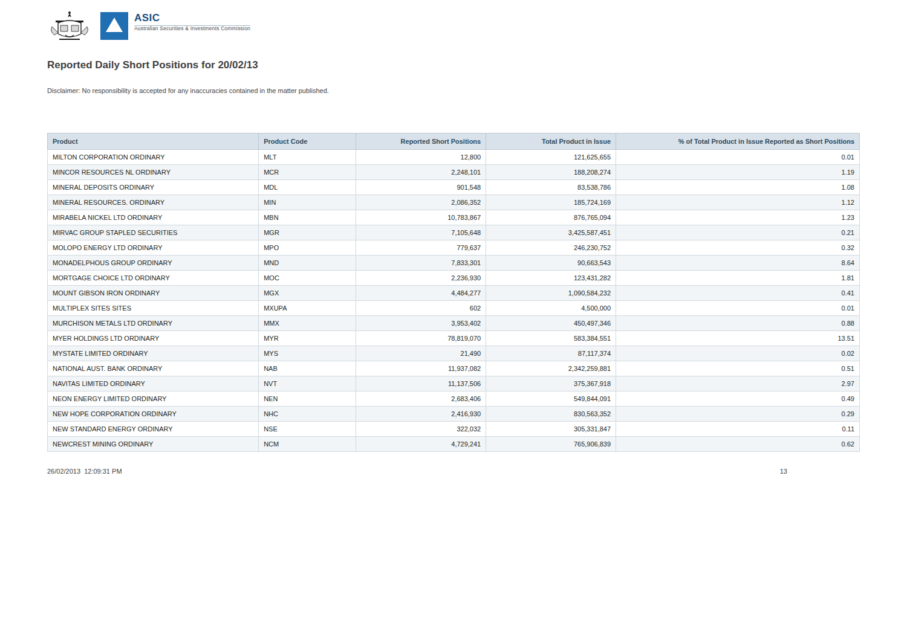ASIC
Australian Securities & Investments Commission
Reported Daily Short Positions for 20/02/13
Disclaimer: No responsibility is accepted for any inaccuracies contained in the matter published.
| Product | Product Code | Reported Short Positions | Total Product in Issue | % of Total Product in Issue Reported as Short Positions |
| --- | --- | --- | --- | --- |
| MILTON CORPORATION ORDINARY | MLT | 12,800 | 121,625,655 | 0.01 |
| MINCOR RESOURCES NL ORDINARY | MCR | 2,248,101 | 188,208,274 | 1.19 |
| MINERAL DEPOSITS ORDINARY | MDL | 901,548 | 83,538,786 | 1.08 |
| MINERAL RESOURCES. ORDINARY | MIN | 2,086,352 | 185,724,169 | 1.12 |
| MIRABELA NICKEL LTD ORDINARY | MBN | 10,783,867 | 876,765,094 | 1.23 |
| MIRVAC GROUP STAPLED SECURITIES | MGR | 7,105,648 | 3,425,587,451 | 0.21 |
| MOLOPO ENERGY LTD ORDINARY | MPO | 779,637 | 246,230,752 | 0.32 |
| MONADELPHOUS GROUP ORDINARY | MND | 7,833,301 | 90,663,543 | 8.64 |
| MORTGAGE CHOICE LTD ORDINARY | MOC | 2,236,930 | 123,431,282 | 1.81 |
| MOUNT GIBSON IRON ORDINARY | MGX | 4,484,277 | 1,090,584,232 | 0.41 |
| MULTIPLEX SITES SITES | MXUPA | 602 | 4,500,000 | 0.01 |
| MURCHISON METALS LTD ORDINARY | MMX | 3,953,402 | 450,497,346 | 0.88 |
| MYER HOLDINGS LTD ORDINARY | MYR | 78,819,070 | 583,384,551 | 13.51 |
| MYSTATE LIMITED ORDINARY | MYS | 21,490 | 87,117,374 | 0.02 |
| NATIONAL AUST. BANK ORDINARY | NAB | 11,937,082 | 2,342,259,881 | 0.51 |
| NAVITAS LIMITED ORDINARY | NVT | 11,137,506 | 375,367,918 | 2.97 |
| NEON ENERGY LIMITED ORDINARY | NEN | 2,683,406 | 549,844,091 | 0.49 |
| NEW HOPE CORPORATION ORDINARY | NHC | 2,416,930 | 830,563,352 | 0.29 |
| NEW STANDARD ENERGY ORDINARY | NSE | 322,032 | 305,331,847 | 0.11 |
| NEWCREST MINING ORDINARY | NCM | 4,729,241 | 765,906,839 | 0.62 |
26/02/2013 12:09:31 PM
13